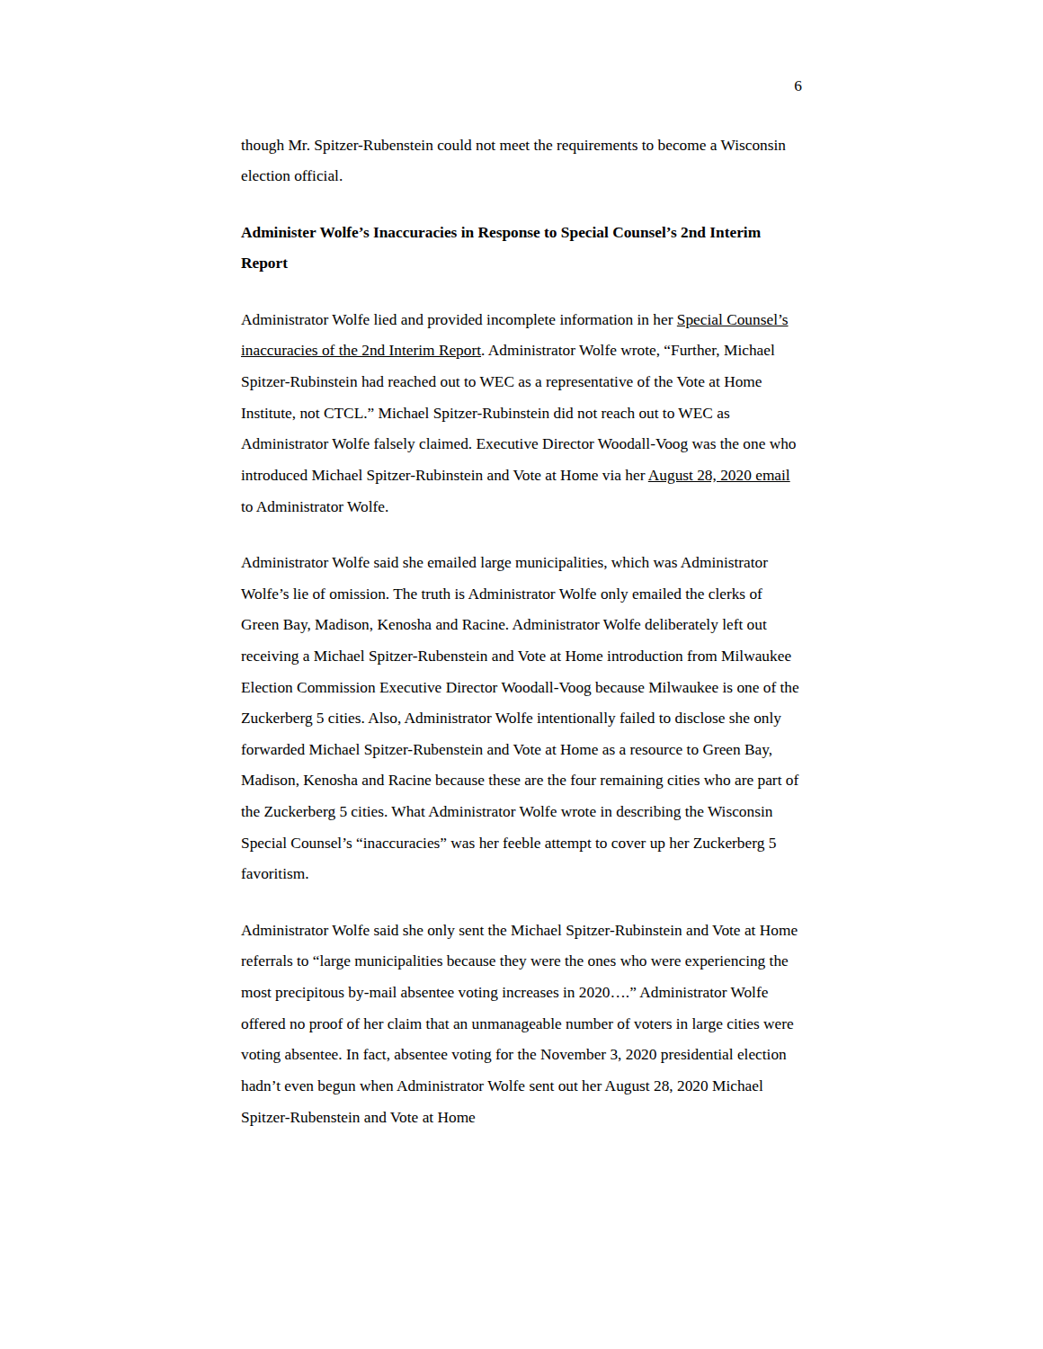6
though Mr. Spitzer-Rubenstein could not meet the requirements to become a Wisconsin election official.
Administer Wolfe’s Inaccuracies in Response to Special Counsel’s 2nd Interim Report
Administrator Wolfe lied and provided incomplete information in her Special Counsel’s inaccuracies of the 2nd Interim Report. Administrator Wolfe wrote, “Further, Michael Spitzer-Rubinstein had reached out to WEC as a representative of the Vote at Home Institute, not CTCL.” Michael Spitzer-Rubinstein did not reach out to WEC as Administrator Wolfe falsely claimed. Executive Director Woodall-Voog was the one who introduced Michael Spitzer-Rubinstein and Vote at Home via her August 28, 2020 email to Administrator Wolfe.
Administrator Wolfe said she emailed large municipalities, which was Administrator Wolfe’s lie of omission. The truth is Administrator Wolfe only emailed the clerks of Green Bay, Madison, Kenosha and Racine. Administrator Wolfe deliberately left out receiving a Michael Spitzer-Rubenstein and Vote at Home introduction from Milwaukee Election Commission Executive Director Woodall-Voog because Milwaukee is one of the Zuckerberg 5 cities. Also, Administrator Wolfe intentionally failed to disclose she only forwarded Michael Spitzer-Rubenstein and Vote at Home as a resource to Green Bay, Madison, Kenosha and Racine because these are the four remaining cities who are part of the Zuckerberg 5 cities. What Administrator Wolfe wrote in describing the Wisconsin Special Counsel’s “inaccuracies” was her feeble attempt to cover up her Zuckerberg 5 favoritism.
Administrator Wolfe said she only sent the Michael Spitzer-Rubinstein and Vote at Home referrals to “large municipalities because they were the ones who were experiencing the most precipitous by-mail absentee voting increases in 2020….” Administrator Wolfe offered no proof of her claim that an unmanageable number of voters in large cities were voting absentee. In fact, absentee voting for the November 3, 2020 presidential election hadn’t even begun when Administrator Wolfe sent out her August 28, 2020 Michael Spitzer-Rubenstein and Vote at Home